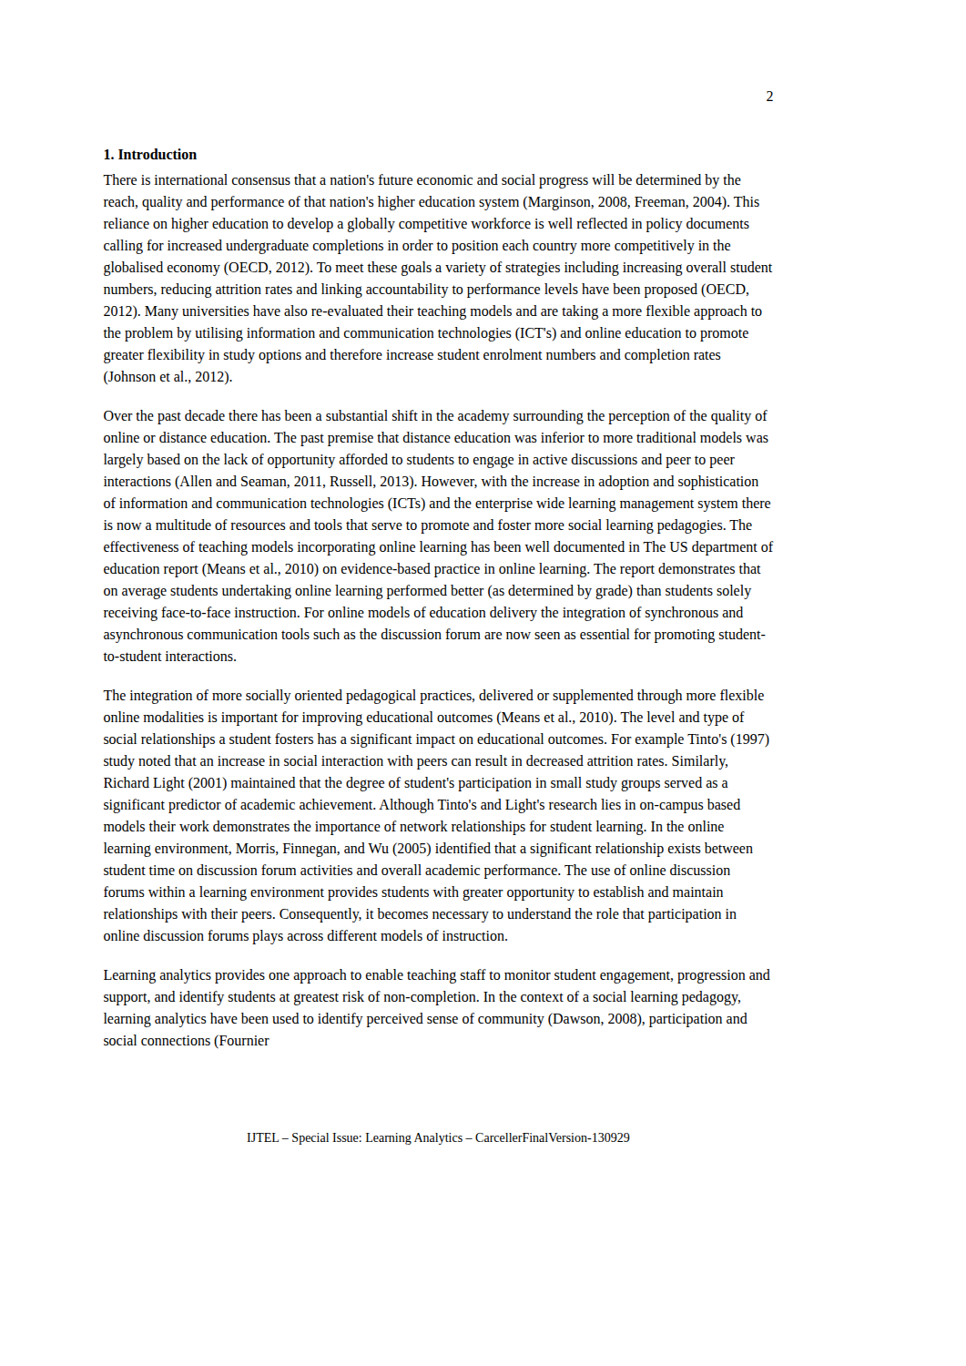2
1. Introduction
There is international consensus that a nation's future economic and social progress will be determined by the reach, quality and performance of that nation's higher education system (Marginson, 2008, Freeman, 2004). This reliance on higher education to develop a globally competitive workforce is well reflected in policy documents calling for increased undergraduate completions in order to position each country more competitively in the globalised economy (OECD, 2012). To meet these goals a variety of strategies including increasing overall student numbers, reducing attrition rates and linking accountability to performance levels have been proposed (OECD, 2012). Many universities have also re-evaluated their teaching models and are taking a more flexible approach to the problem by utilising information and communication technologies (ICT's) and online education to promote greater flexibility in study options and therefore increase student enrolment numbers and completion rates (Johnson et al., 2012).
Over the past decade there has been a substantial shift in the academy surrounding the perception of the quality of online or distance education. The past premise that distance education was inferior to more traditional models was largely based on the lack of opportunity afforded to students to engage in active discussions and peer to peer interactions (Allen and Seaman, 2011, Russell, 2013). However, with the increase in adoption and sophistication of information and communication technologies (ICTs) and the enterprise wide learning management system there is now a multitude of resources and tools that serve to promote and foster more social learning pedagogies. The effectiveness of teaching models incorporating online learning has been well documented in The US department of education report (Means et al., 2010) on evidence-based practice in online learning. The report demonstrates that on average students undertaking online learning performed better (as determined by grade) than students solely receiving face-to-face instruction. For online models of education delivery the integration of synchronous and asynchronous communication tools such as the discussion forum are now seen as essential for promoting student-to-student interactions.
The integration of more socially oriented pedagogical practices, delivered or supplemented through more flexible online modalities is important for improving educational outcomes (Means et al., 2010). The level and type of social relationships a student fosters has a significant impact on educational outcomes. For example Tinto's (1997) study noted that an increase in social interaction with peers can result in decreased attrition rates. Similarly, Richard Light (2001) maintained that the degree of student's participation in small study groups served as a significant predictor of academic achievement. Although Tinto's and Light's research lies in on-campus based models their work demonstrates the importance of network relationships for student learning. In the online learning environment, Morris, Finnegan, and Wu (2005) identified that a significant relationship exists between student time on discussion forum activities and overall academic performance. The use of online discussion forums within a learning environment provides students with greater opportunity to establish and maintain relationships with their peers. Consequently, it becomes necessary to understand the role that participation in online discussion forums plays across different models of instruction.
Learning analytics provides one approach to enable teaching staff to monitor student engagement, progression and support, and identify students at greatest risk of non-completion. In the context of a social learning pedagogy, learning analytics have been used to identify perceived sense of community (Dawson, 2008), participation and social connections (Fournier
IJTEL – Special Issue: Learning Analytics – CarcellerFinalVersion-130929